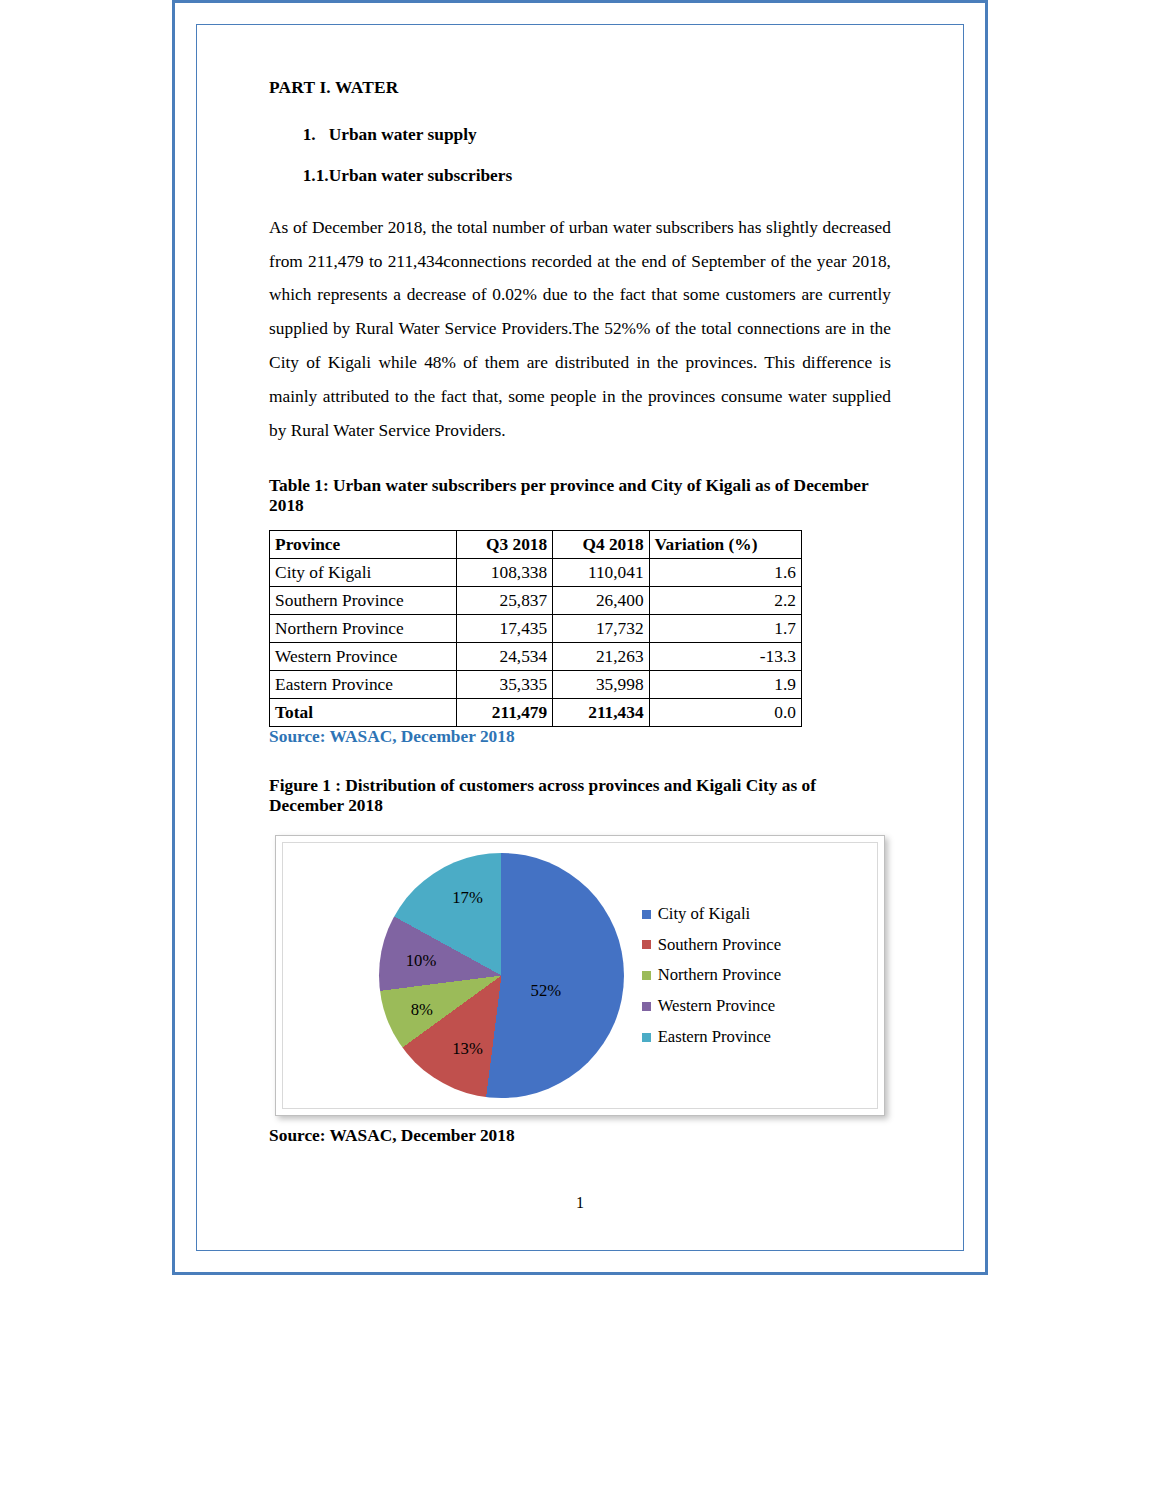PART I. WATER
1. Urban water supply
1.1.Urban water subscribers
As of December 2018, the total number of urban water subscribers has slightly decreased from 211,479 to 211,434connections recorded at the end of September of the year 2018, which represents a decrease of 0.02% due to the fact that some customers are currently supplied by Rural Water Service Providers.The 52%% of the total connections are in the City of Kigali while 48% of them are distributed in the provinces. This difference is mainly attributed to the fact that, some people in the provinces consume water supplied by Rural Water Service Providers.
Table 1: Urban water subscribers per province and City of Kigali as of December 2018
| Province | Q3 2018 | Q4 2018 | Variation (%) |
| --- | --- | --- | --- |
| City of Kigali | 108,338 | 110,041 | 1.6 |
| Southern Province | 25,837 | 26,400 | 2.2 |
| Northern Province | 17,435 | 17,732 | 1.7 |
| Western Province | 24,534 | 21,263 | -13.3 |
| Eastern Province | 35,335 | 35,998 | 1.9 |
| Total | 211,479 | 211,434 | 0.0 |
Source: WASAC, December 2018
Figure 1 : Distribution of customers across provinces and Kigali City as of December 2018
52% 13% 8% 10% 17%
City of Kigali
Southern Province
Northern Province
Western Province
Eastern Province
Source: WASAC, December 2018
1